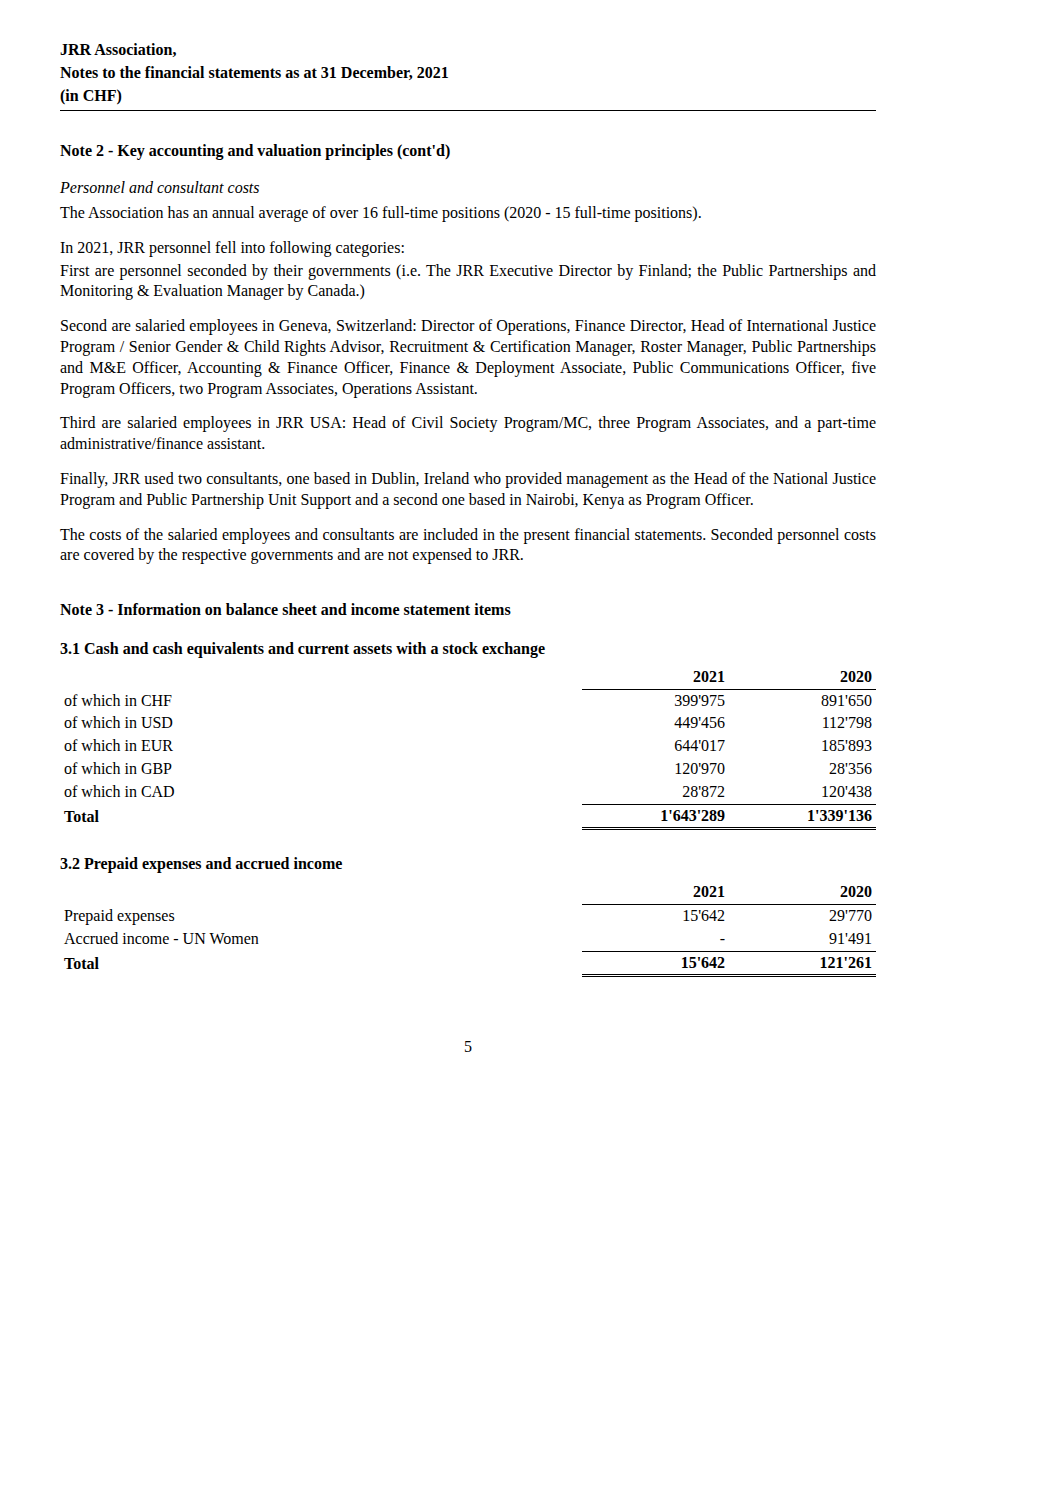JRR Association,
Notes to the financial statements as at 31 December, 2021
(in CHF)
Note 2 - Key accounting and valuation principles (cont'd)
Personnel and consultant costs
The Association has an annual average of over 16 full-time positions (2020 - 15 full-time positions).
In 2021, JRR personnel fell into following categories:
First are personnel seconded by their governments (i.e. The JRR Executive Director by Finland; the Public Partnerships and Monitoring & Evaluation Manager by Canada.)
Second are salaried employees in Geneva, Switzerland: Director of Operations, Finance Director, Head of International Justice Program / Senior Gender & Child Rights Advisor, Recruitment & Certification Manager, Roster Manager, Public Partnerships and M&E Officer, Accounting & Finance Officer, Finance & Deployment Associate, Public Communications Officer, five Program Officers, two Program Associates, Operations Assistant.
Third are salaried employees in JRR USA: Head of Civil Society Program/MC, three Program Associates, and a part-time administrative/finance assistant.
Finally, JRR used two consultants, one based in Dublin, Ireland who provided management as the Head of the National Justice Program and Public Partnership Unit Support and a second one based in Nairobi, Kenya as Program Officer.
The costs of the salaried employees and consultants are included in the present financial statements. Seconded personnel costs are covered by the respective governments and are not expensed to JRR.
Note 3 - Information on balance sheet and income statement items
3.1 Cash and cash equivalents and current assets with a stock exchange
| | 2021 | 2020 |
| --- | --- | --- |
| of which in CHF | 399'975 | 891'650 |
| of which in USD | 449'456 | 112'798 |
| of which in EUR | 644'017 | 185'893 |
| of which in GBP | 120'970 | 28'356 |
| of which in CAD | 28'872 | 120'438 |
| Total | 1'643'289 | 1'339'136 |
3.2 Prepaid expenses and accrued income
| | 2021 | 2020 |
| --- | --- | --- |
| Prepaid expenses | 15'642 | 29'770 |
| Accrued income - UN Women | - | 91'491 |
| Total | 15'642 | 121'261 |
5